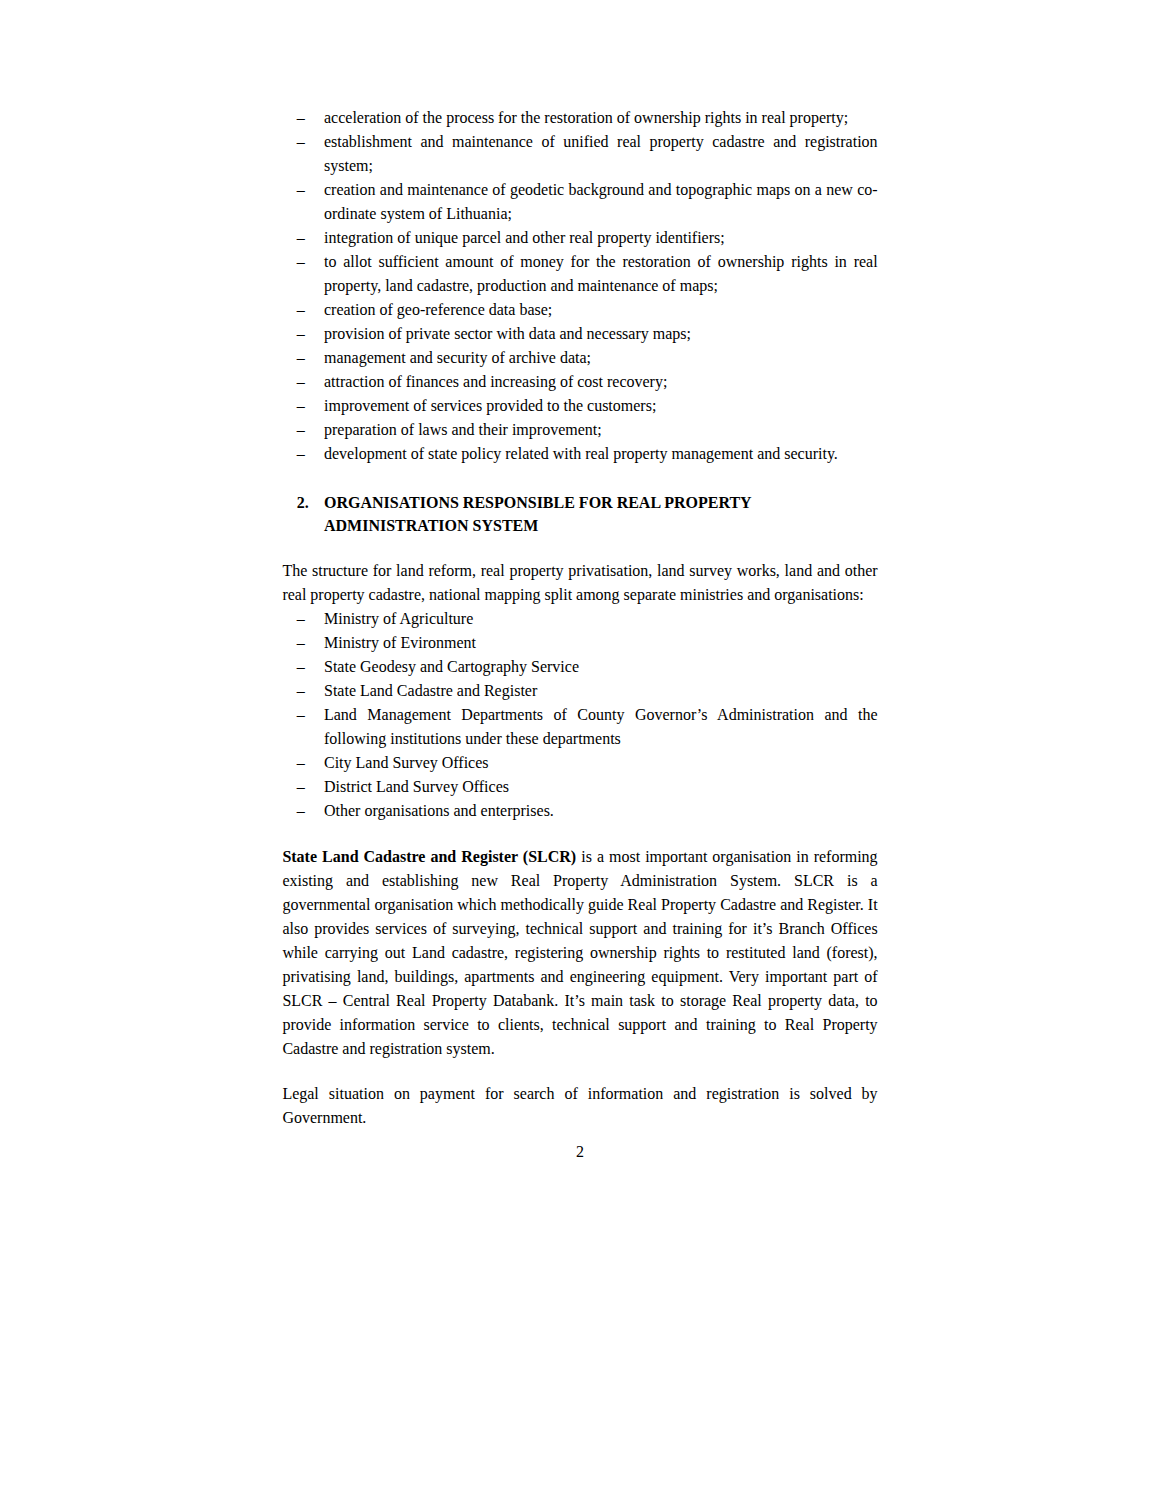acceleration of the process for the restoration of ownership rights in real property;
establishment and maintenance of unified real property cadastre and registration system;
creation and maintenance of geodetic background and topographic maps on a new co-ordinate system of Lithuania;
integration of unique parcel and other real property identifiers;
to allot sufficient amount of money for the restoration of ownership rights in real property, land cadastre, production and maintenance of maps;
creation of geo-reference data base;
provision of private sector with data and necessary maps;
management and security of archive data;
attraction of finances and increasing of cost recovery;
improvement of services provided to the customers;
preparation of laws and their improvement;
development of state policy related with real property management and security.
2. ORGANISATIONS RESPONSIBLE FOR REAL PROPERTY ADMINISTRATION SYSTEM
The structure for land reform, real property privatisation, land survey works, land and other real property cadastre, national mapping split among separate ministries and organisations:
Ministry of Agriculture
Ministry of Evironment
State Geodesy and Cartography Service
State Land Cadastre and Register
Land Management Departments of County Governor’s Administration and the following institutions under these departments
City Land Survey Offices
District Land Survey Offices
Other organisations and enterprises.
State Land Cadastre and Register (SLCR) is a most important organisation in reforming existing and establishing new Real Property Administration System. SLCR is a governmental organisation which methodically guide Real Property Cadastre and Register. It also provides services of surveying, technical support and training for it’s Branch Offices while carrying out Land cadastre, registering ownership rights to restituted land (forest), privatising land, buildings, apartments and engineering equipment. Very important part of SLCR – Central Real Property Databank. It’s main task to storage Real property data, to provide information service to clients, technical support and training to Real Property Cadastre and registration system.
Legal situation on payment for search of information and registration is solved by Government.
2